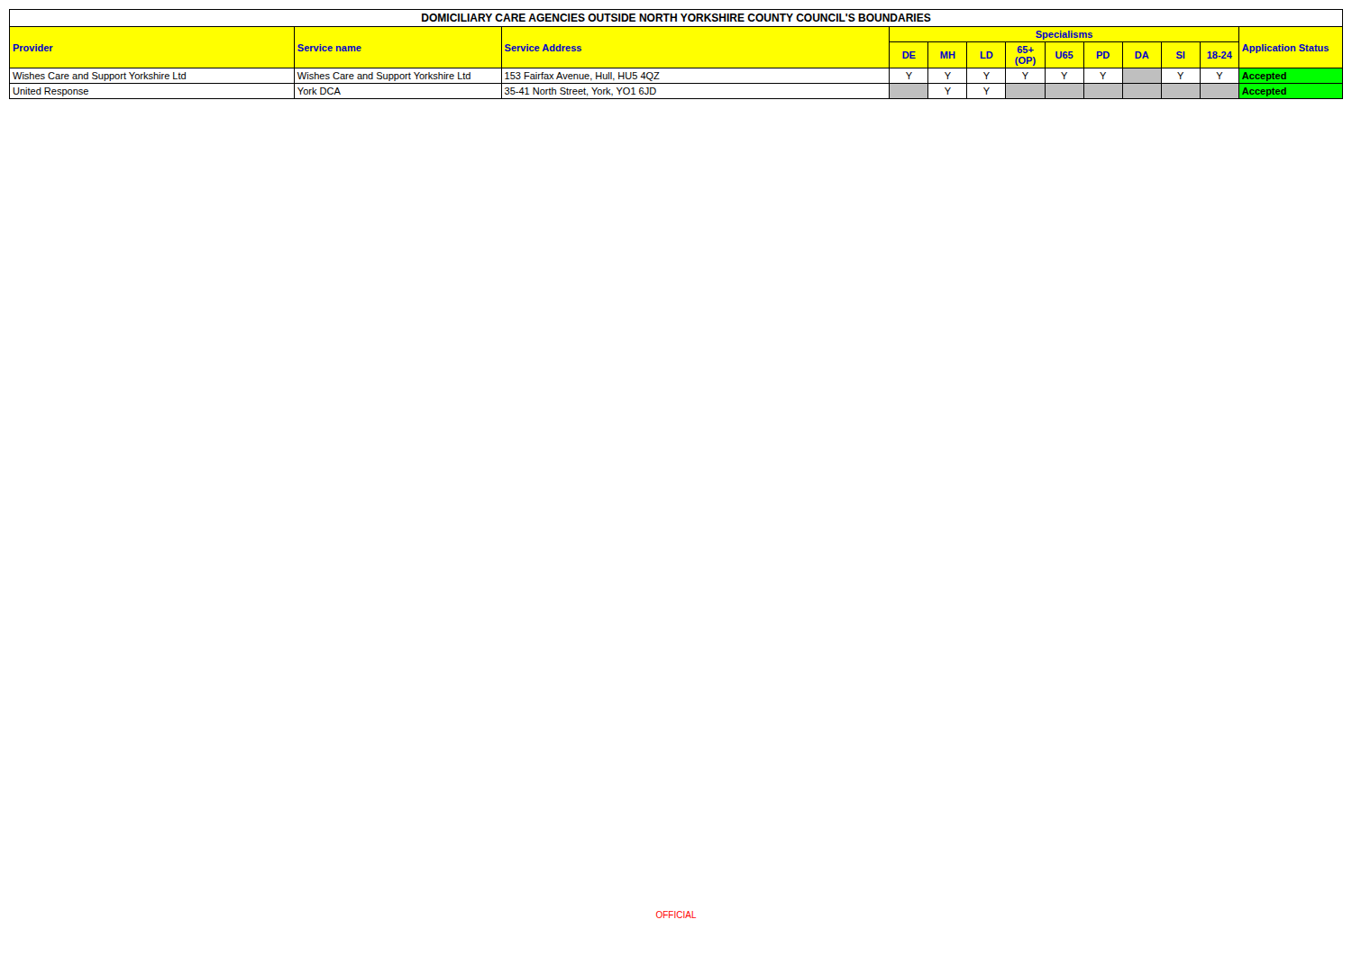| DOMICILIARY CARE AGENCIES OUTSIDE NORTH YORKSHIRE COUNTY COUNCIL'S BOUNDARIES |
| --- |
| Provider | Service name | Service Address | Specialisms | Application Status |
| DE | MH | LD | 65+ (OP) | U65 | PD | DA | SI | 18-24 |
| Wishes Care and Support Yorkshire Ltd | Wishes Care and Support Yorkshire Ltd | 153 Fairfax Avenue, Hull, HU5 4QZ | Y | Y | Y | Y | Y | Y | | Y | Y | Accepted |
| United Response | York DCA | 35-41 North Street, York, YO1 6JD | | Y | Y | | | | | | | Accepted |
OFFICIAL